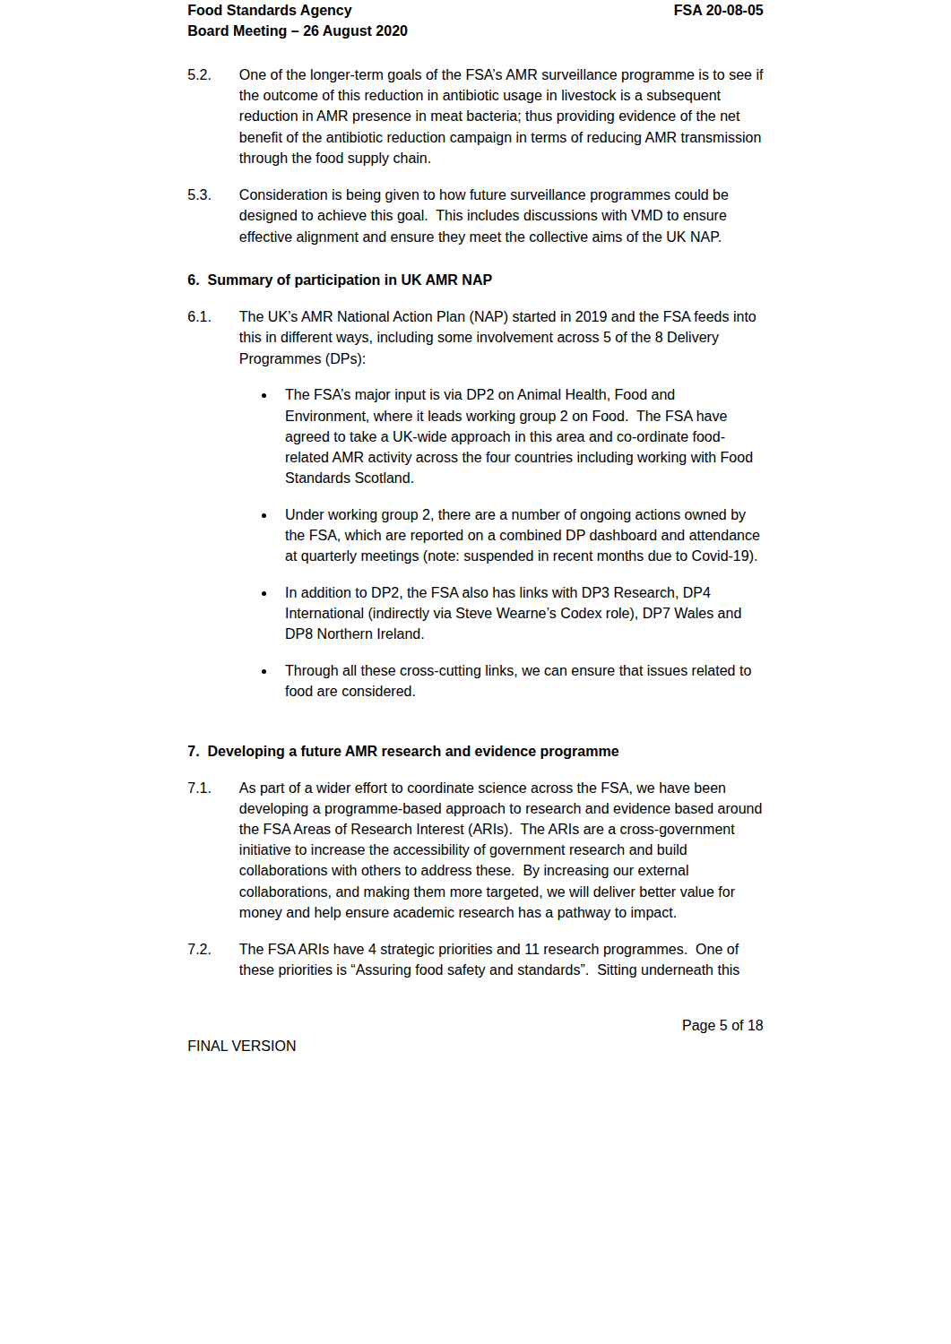Food Standards Agency
Board Meeting – 26 August 2020
FSA 20-08-05
5.2.
One of the longer-term goals of the FSA’s AMR surveillance programme is to see if the outcome of this reduction in antibiotic usage in livestock is a subsequent reduction in AMR presence in meat bacteria; thus providing evidence of the net benefit of the antibiotic reduction campaign in terms of reducing AMR transmission through the food supply chain.
5.3.
Consideration is being given to how future surveillance programmes could be designed to achieve this goal. This includes discussions with VMD to ensure effective alignment and ensure they meet the collective aims of the UK NAP.
6. Summary of participation in UK AMR NAP
6.1.
The UK’s AMR National Action Plan (NAP) started in 2019 and the FSA feeds into this in different ways, including some involvement across 5 of the 8 Delivery Programmes (DPs):
The FSA’s major input is via DP2 on Animal Health, Food and Environment, where it leads working group 2 on Food. The FSA have agreed to take a UK-wide approach in this area and co-ordinate food-related AMR activity across the four countries including working with Food Standards Scotland.
Under working group 2, there are a number of ongoing actions owned by the FSA, which are reported on a combined DP dashboard and attendance at quarterly meetings (note: suspended in recent months due to Covid-19).
In addition to DP2, the FSA also has links with DP3 Research, DP4 International (indirectly via Steve Wearne’s Codex role), DP7 Wales and DP8 Northern Ireland.
Through all these cross-cutting links, we can ensure that issues related to food are considered.
7. Developing a future AMR research and evidence programme
7.1.
As part of a wider effort to coordinate science across the FSA, we have been developing a programme-based approach to research and evidence based around the FSA Areas of Research Interest (ARIs). The ARIs are a cross-government initiative to increase the accessibility of government research and build collaborations with others to address these. By increasing our external collaborations, and making them more targeted, we will deliver better value for money and help ensure academic research has a pathway to impact.
7.2.
The FSA ARIs have 4 strategic priorities and 11 research programmes. One of these priorities is “Assuring food safety and standards”. Sitting underneath this
Page 5 of 18
FINAL VERSION